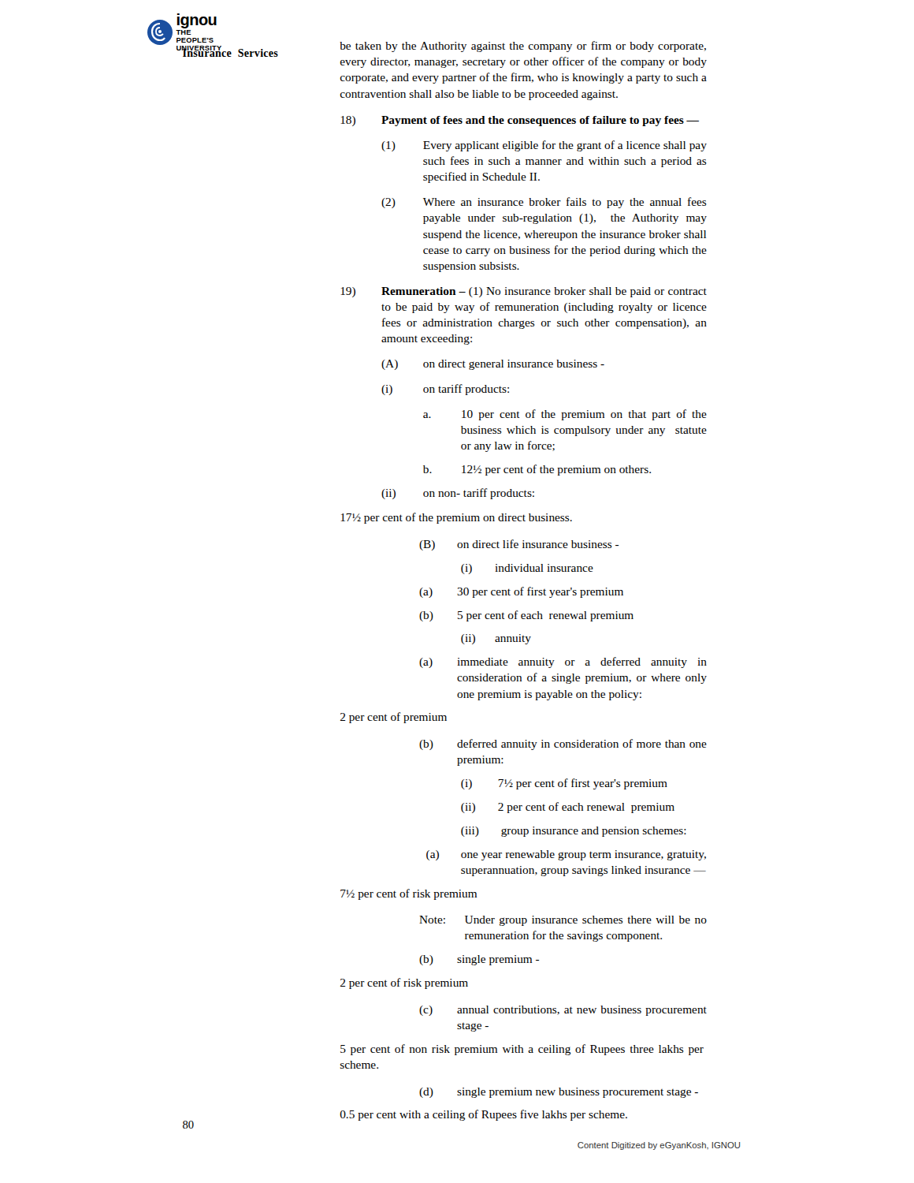| | ignou THE PEOPLE'S UNIVERSITY |
Insurance Services
be taken by the Authority against the company or firm or body corporate, every director, manager, secretary or other officer of the company or body corporate, and every partner of the firm, who is knowingly a party to such a contravention shall also be liable to be proceeded against.
18) Payment of fees and the consequences of failure to pay fees —
(1) Every applicant eligible for the grant of a licence shall pay such fees in such a manner and within such a period as specified in Schedule II.
(2) Where an insurance broker fails to pay the annual fees payable under sub-regulation (1), the Authority may suspend the licence, whereupon the insurance broker shall cease to carry on business for the period during which the suspension subsists.
19) Remuneration – (1) No insurance broker shall be paid or contract to be paid by way of remuneration (including royalty or licence fees or administration charges or such other compensation), an amount exceeding:
(A) on direct general insurance business -
(i) on tariff products:
a. 10 per cent of the premium on that part of the business which is compulsory under any statute or any law in force;
b. 12½ per cent of the premium on others.
(ii) on non- tariff products:
17½ per cent of the premium on direct business.
(B) on direct life insurance business -
(i) individual insurance
(a) 30 per cent of first year's premium
(b) 5 per cent of each renewal premium
(ii) annuity
(a) immediate annuity or a deferred annuity in consideration of a single premium, or where only one premium is payable on the policy:
2 per cent of premium
(b) deferred annuity in consideration of more than one premium:
(i) 7½ per cent of first year's premium
(ii) 2 per cent of each renewal premium
(iii) group insurance and pension schemes:
(a) one year renewable group term insurance, gratuity, superannuation, group savings linked insurance —
7½ per cent of risk premium
Note: Under group insurance schemes there will be no remuneration for the savings component.
(b) single premium -
2 per cent of risk premium
(c) annual contributions, at new business procurement stage -
5 per cent of non risk premium with a ceiling of Rupees three lakhs per scheme.
(d) single premium new business procurement stage -
0.5 per cent with a ceiling of Rupees five lakhs per scheme.
80
Content Digitized by eGyanKosh, IGNOU